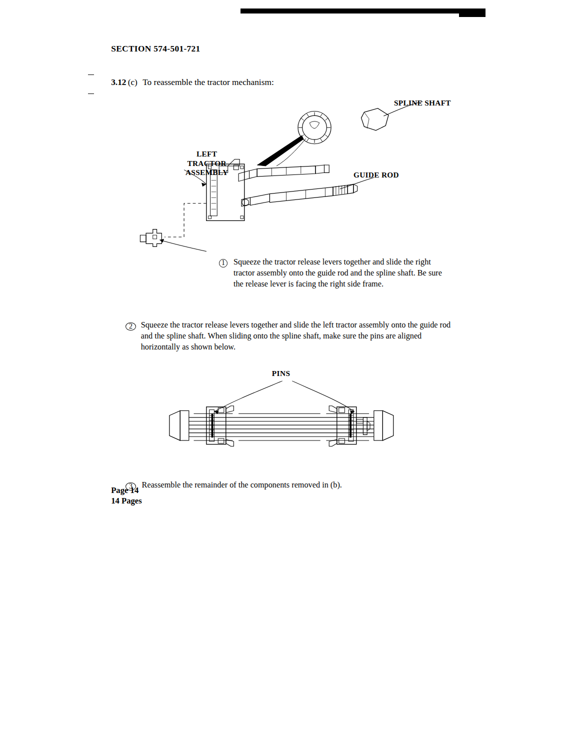SECTION 574-501-721
3.12(c) To reassemble the tractor mechanism:
SPLINE SHAFT
GUIDE ROD
LEFT
TRACTOR
ASSEMBLY
1
Squeeze the tractor release levers together and slide the right tractor assembly onto the guide rod and the spline shaft. Be sure the release lever is facing the right side frame.
2
Squeeze the tractor release levers together and slide the left tractor assembly onto the guide rod and the spline shaft. When sliding onto the spline shaft, make sure the pins are aligned horizontally as shown below.
PINS
3
Reassemble the remainder of the components removed in (b).
Page 14
14 Pages